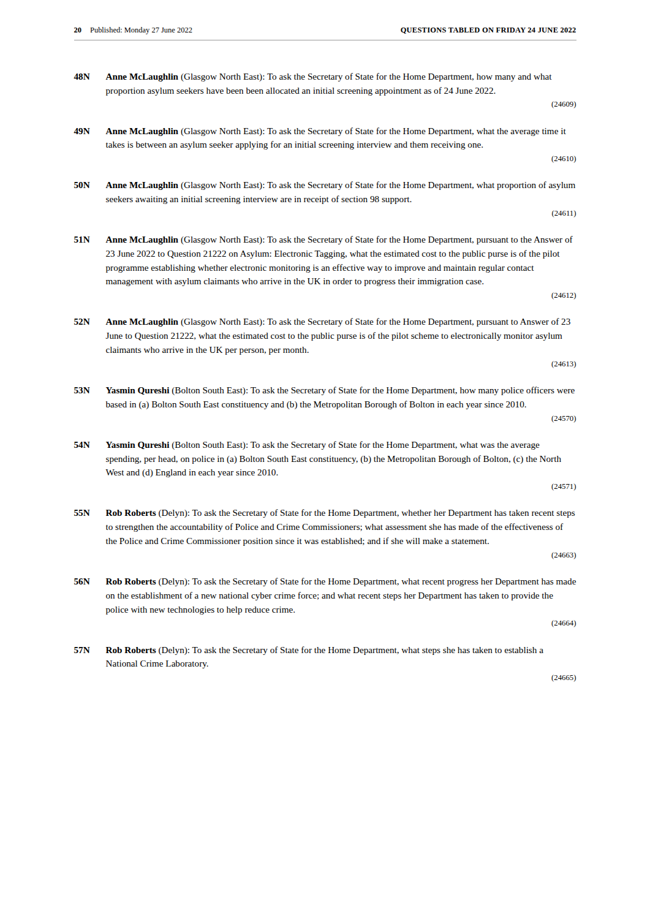20 Published: Monday 27 June 2022
Questions tabled on Friday 24 June 2022
48N
Anne McLaughlin (Glasgow North East): To ask the Secretary of State for the Home Department, how many and what proportion asylum seekers have been been allocated an initial screening appointment as of 24 June 2022.
(24609)
49N
Anne McLaughlin (Glasgow North East): To ask the Secretary of State for the Home Department, what the average time it takes is between an asylum seeker applying for an initial screening interview and them receiving one.
(24610)
50N
Anne McLaughlin (Glasgow North East): To ask the Secretary of State for the Home Department, what proportion of asylum seekers awaiting an initial screening interview are in receipt of section 98 support.
(24611)
51N
Anne McLaughlin (Glasgow North East): To ask the Secretary of State for the Home Department, pursuant to the Answer of 23 June 2022 to Question 21222 on Asylum: Electronic Tagging, what the estimated cost to the public purse is of the pilot programme establishing whether electronic monitoring is an effective way to improve and maintain regular contact management with asylum claimants who arrive in the UK in order to progress their immigration case.
(24612)
52N
Anne McLaughlin (Glasgow North East): To ask the Secretary of State for the Home Department, pursuant to Answer of 23 June to Question 21222, what the estimated cost to the public purse is of the pilot scheme to electronically monitor asylum claimants who arrive in the UK per person, per month.
(24613)
53N
Yasmin Qureshi (Bolton South East): To ask the Secretary of State for the Home Department, how many police officers were based in (a) Bolton South East constituency and (b) the Metropolitan Borough of Bolton in each year since 2010.
(24570)
54N
Yasmin Qureshi (Bolton South East): To ask the Secretary of State for the Home Department, what was the average spending, per head, on police in (a) Bolton South East constituency, (b) the Metropolitan Borough of Bolton, (c) the North West and (d) England in each year since 2010.
(24571)
55N
Rob Roberts (Delyn): To ask the Secretary of State for the Home Department, whether her Department has taken recent steps to strengthen the accountability of Police and Crime Commissioners; what assessment she has made of the effectiveness of the Police and Crime Commissioner position since it was established; and if she will make a statement.
(24663)
56N
Rob Roberts (Delyn): To ask the Secretary of State for the Home Department, what recent progress her Department has made on the establishment of a new national cyber crime force; and what recent steps her Department has taken to provide the police with new technologies to help reduce crime.
(24664)
57N
Rob Roberts (Delyn): To ask the Secretary of State for the Home Department, what steps she has taken to establish a National Crime Laboratory.
(24665)